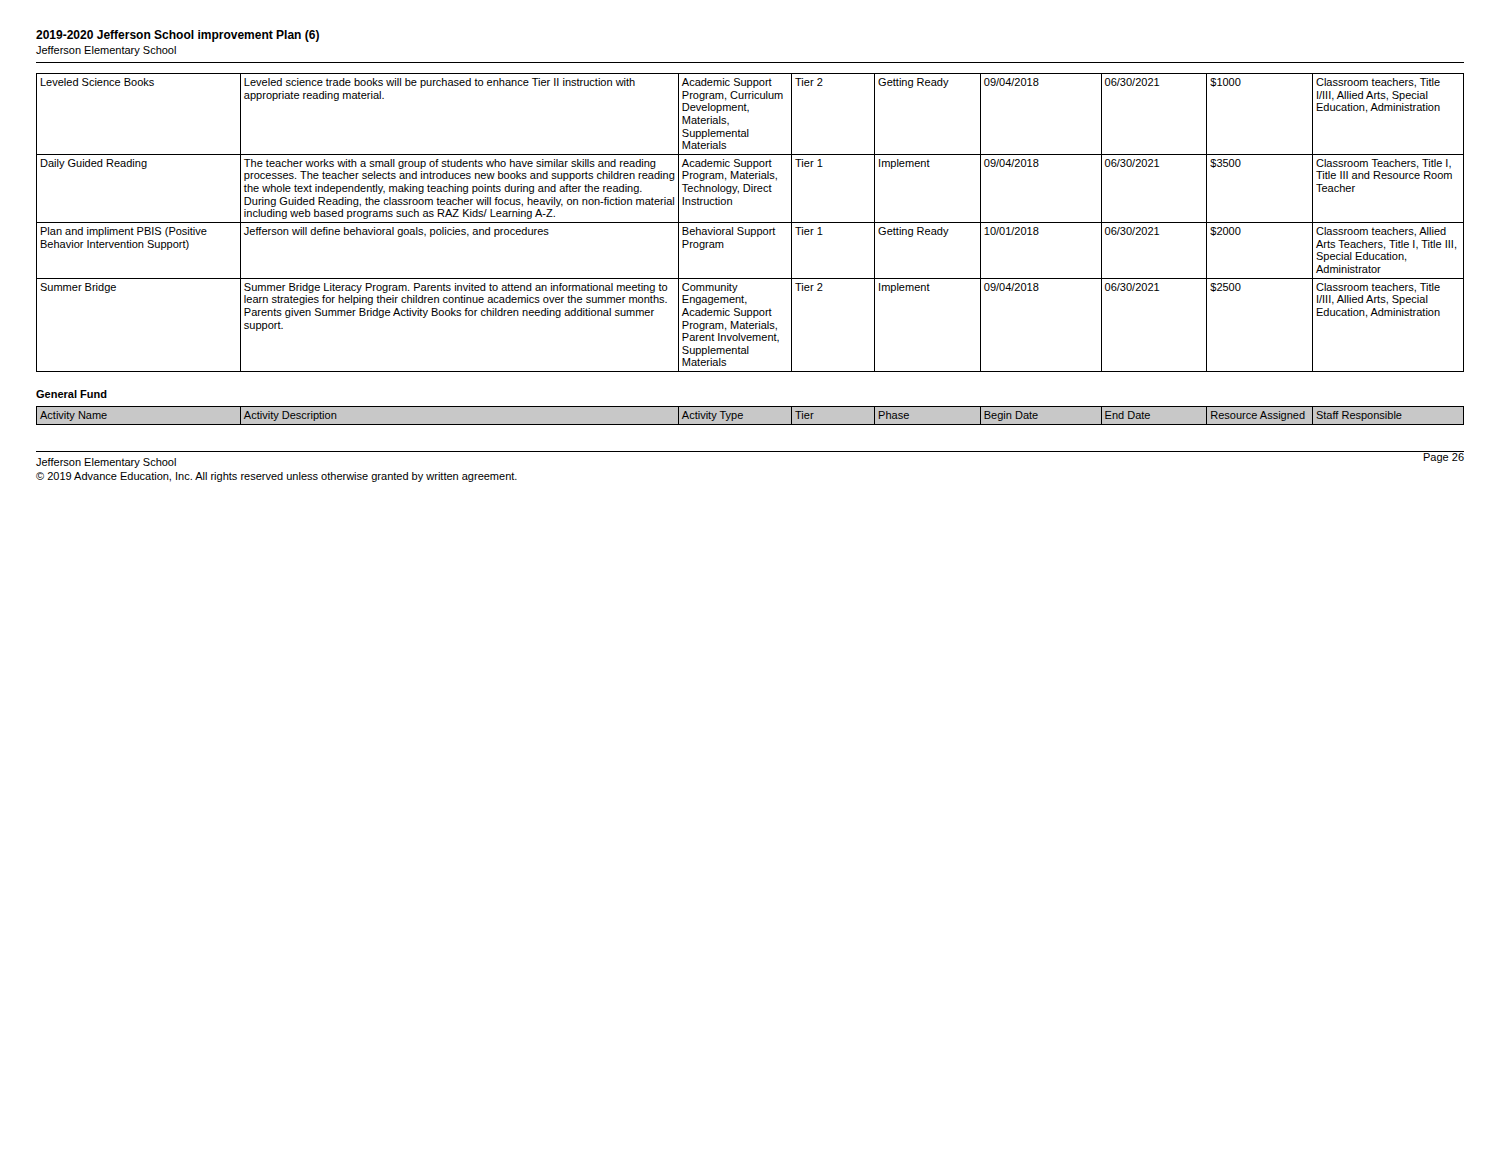2019-2020 Jefferson School improvement Plan (6)
Jefferson Elementary School
| Leveled Science Books | Leveled science trade books will be purchased to enhance Tier II instruction with appropriate reading material. | Academic Support Program, Curriculum Development, Materials, Supplemental Materials | Tier 2 | Getting Ready | 09/04/2018 | 06/30/2021 | $1000 | Classroom teachers, Title I/III, Allied Arts, Special Education, Administration |
| Daily Guided Reading | The teacher works with a small group of students who have similar skills and reading processes. The teacher selects and introduces new books and supports children reading the whole text independently, making teaching points during and after the reading. During Guided Reading, the classroom teacher will focus, heavily, on non-fiction material including web based programs such as RAZ Kids/ Learning A-Z. | Academic Support Program, Materials, Technology, Direct Instruction | Tier 1 | Implement | 09/04/2018 | 06/30/2021 | $3500 | Classroom Teachers, Title I, Title III and Resource Room Teacher |
| Plan and impliment PBIS (Positive Behavior Intervention Support) | Jefferson will define behavioral goals, policies, and procedures | Behavioral Support Program | Tier 1 | Getting Ready | 10/01/2018 | 06/30/2021 | $2000 | Classroom teachers, Allied Arts Teachers, Title I, Title III, Special Education, Administrator |
| Summer Bridge | Summer Bridge Literacy Program. Parents invited to attend an informational meeting to learn strategies for helping their children continue academics over the summer months. Parents given Summer Bridge Activity Books for children needing additional summer support. | Community Engagement, Academic Support Program, Materials, Parent Involvement, Supplemental Materials | Tier 2 | Implement | 09/04/2018 | 06/30/2021 | $2500 | Classroom teachers, Title I/III, Allied Arts, Special Education, Administration |
General Fund
| Activity Name | Activity Description | Activity Type | Tier | Phase | Begin Date | End Date | Resource Assigned | Staff Responsible |
| --- | --- | --- | --- | --- | --- | --- | --- | --- |
Jefferson Elementary School
© 2019 Advance Education, Inc. All rights reserved unless otherwise granted by written agreement.
Page 26